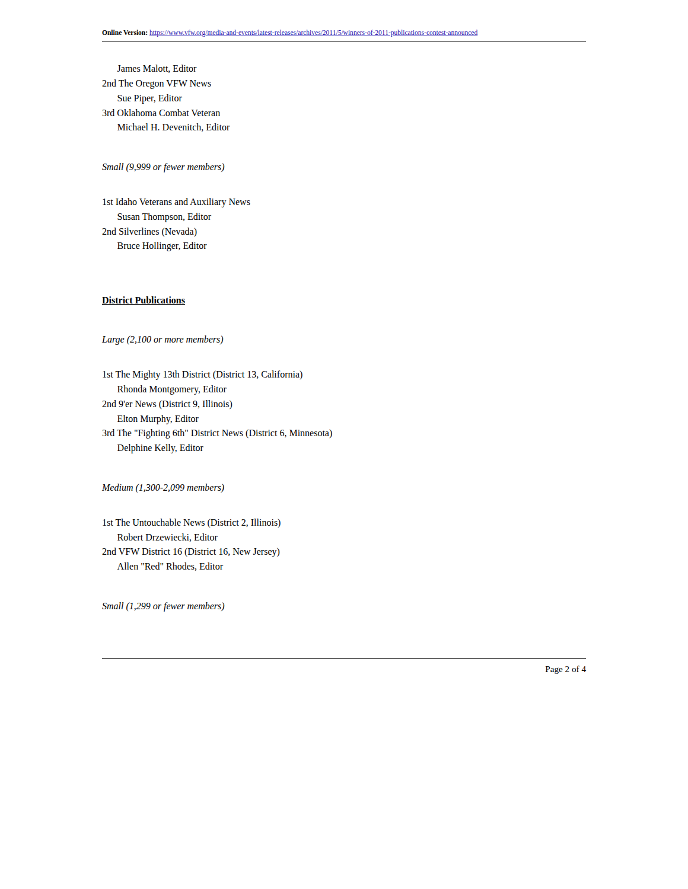Online Version: https://www.vfw.org/media-and-events/latest-releases/archives/2011/5/winners-of-2011-publications-contest-announced
James Malott, Editor
2nd The Oregon VFW News
Sue Piper, Editor
3rd Oklahoma Combat Veteran
Michael H. Devenitch, Editor
Small (9,999 or fewer members)
1st Idaho Veterans and Auxiliary News
Susan Thompson, Editor
2nd Silverlines (Nevada)
Bruce Hollinger, Editor
District Publications
Large (2,100 or more members)
1st The Mighty 13th District (District 13, California)
Rhonda Montgomery, Editor
2nd 9'er News (District 9, Illinois)
Elton Murphy, Editor
3rd The "Fighting 6th" District News (District 6, Minnesota)
Delphine Kelly, Editor
Medium (1,300-2,099 members)
1st The Untouchable News (District 2, Illinois)
Robert Drzewiecki, Editor
2nd VFW District 16 (District 16, New Jersey)
Allen "Red" Rhodes, Editor
Small (1,299 or fewer members)
Page 2 of 4